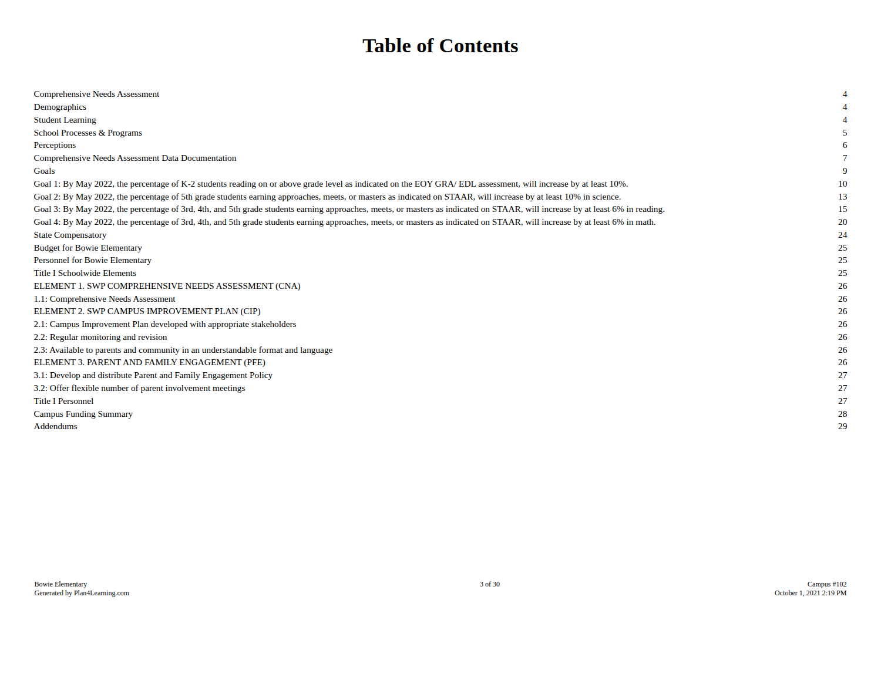Table of Contents
| Comprehensive Needs Assessment | 4 |
| Demographics | 4 |
| Student Learning | 4 |
| School Processes & Programs | 5 |
| Perceptions | 6 |
| Comprehensive Needs Assessment Data Documentation | 7 |
| Goals | 9 |
| Goal 1: By May 2022, the percentage of K-2 students reading on or above grade level as indicated on the EOY GRA/ EDL assessment, will increase by at least 10%. | 10 |
| Goal 2: By May 2022, the percentage of 5th grade students earning approaches, meets, or masters as indicated on STAAR, will increase by at least 10% in science. | 13 |
| Goal 3: By May 2022, the percentage of 3rd, 4th, and 5th grade students earning approaches, meets, or masters as indicated on STAAR, will increase by at least 6% in reading. | 15 |
| Goal 4: By May 2022, the percentage of 3rd, 4th, and 5th grade students earning approaches, meets, or masters as indicated on STAAR, will increase by at least 6% in math. | 20 |
| State Compensatory | 24 |
| Budget for Bowie Elementary | 25 |
| Personnel for Bowie Elementary | 25 |
| Title I Schoolwide Elements | 25 |
| ELEMENT 1. SWP COMPREHENSIVE NEEDS ASSESSMENT (CNA) | 26 |
| 1.1: Comprehensive Needs Assessment | 26 |
| ELEMENT 2. SWP CAMPUS IMPROVEMENT PLAN (CIP) | 26 |
| 2.1: Campus Improvement Plan developed with appropriate stakeholders | 26 |
| 2.2: Regular monitoring and revision | 26 |
| 2.3: Available to parents and community in an understandable format and language | 26 |
| ELEMENT 3. PARENT AND FAMILY ENGAGEMENT (PFE) | 26 |
| 3.1: Develop and distribute Parent and Family Engagement Policy | 27 |
| 3.2: Offer flexible number of parent involvement meetings | 27 |
| Title I Personnel | 27 |
| Campus Funding Summary | 28 |
| Addendums | 29 |
| Bowie Elementary Generated by Plan4Learning.com | 3 of 30 | Campus #102 October 1, 2021 2:19 PM |